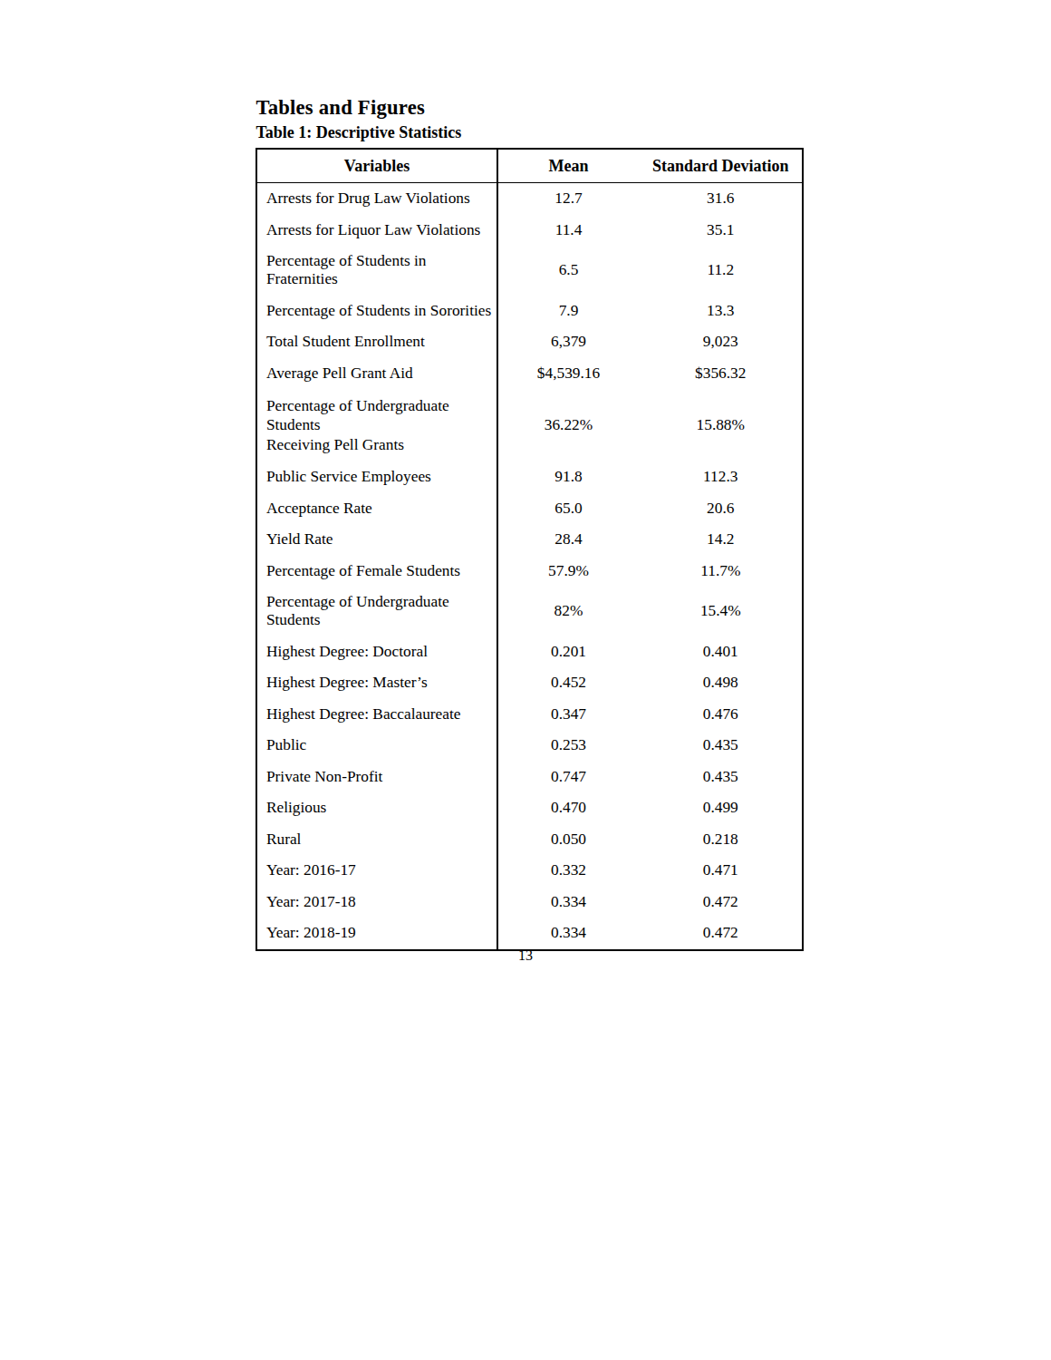Tables and Figures
Table 1: Descriptive Statistics
| Variables | Mean | Standard Deviation |
| --- | --- | --- |
| Arrests for Drug Law Violations | 12.7 | 31.6 |
| Arrests for Liquor Law Violations | 11.4 | 35.1 |
| Percentage of Students in Fraternities | 6.5 | 11.2 |
| Percentage of Students in Sororities | 7.9 | 13.3 |
| Total Student Enrollment | 6,379 | 9,023 |
| Average Pell Grant Aid | $4,539.16 | $356.32 |
| Percentage of Undergraduate Students Receiving Pell Grants | 36.22% | 15.88% |
| Public Service Employees | 91.8 | 112.3 |
| Acceptance Rate | 65.0 | 20.6 |
| Yield Rate | 28.4 | 14.2 |
| Percentage of Female Students | 57.9% | 11.7% |
| Percentage of Undergraduate Students | 82% | 15.4% |
| Highest Degree: Doctoral | 0.201 | 0.401 |
| Highest Degree: Master’s | 0.452 | 0.498 |
| Highest Degree: Baccalaureate | 0.347 | 0.476 |
| Public | 0.253 | 0.435 |
| Private Non-Profit | 0.747 | 0.435 |
| Religious | 0.470 | 0.499 |
| Rural | 0.050 | 0.218 |
| Year: 2016-17 | 0.332 | 0.471 |
| Year: 2017-18 | 0.334 | 0.472 |
| Year: 2018-19 | 0.334 | 0.472 |
13